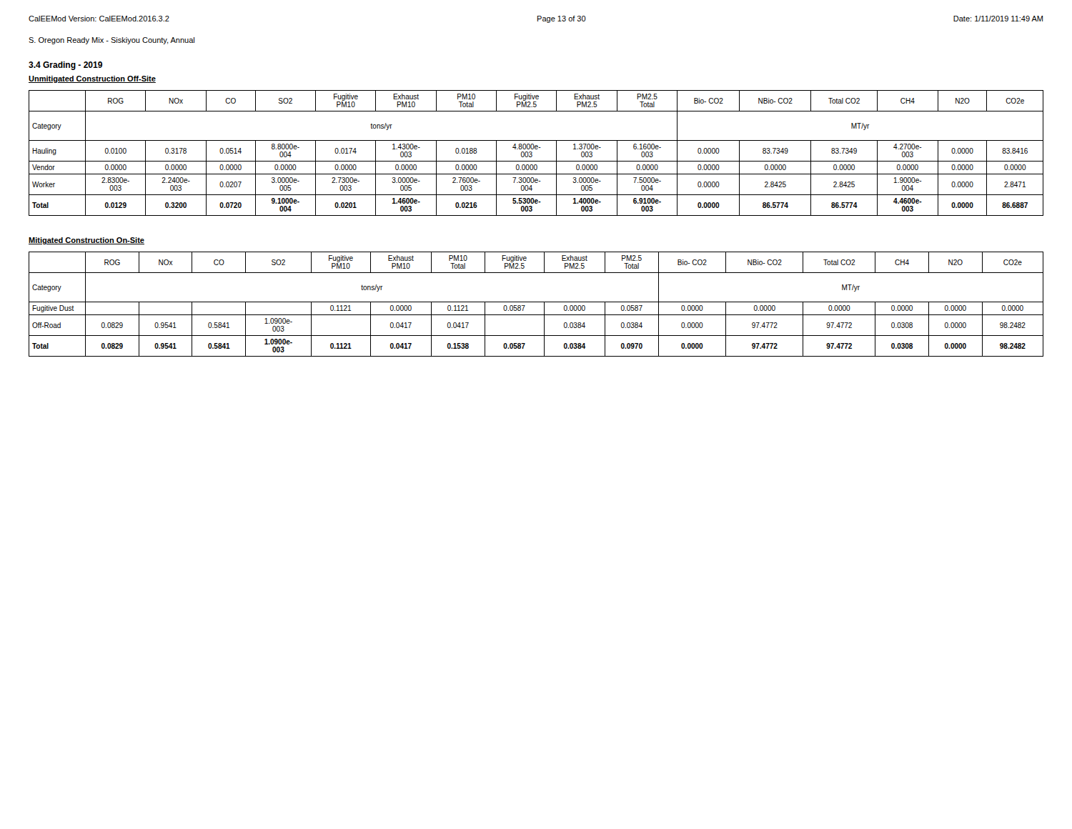CalEEMod Version: CalEEMod.2016.3.2 Page 13 of 30 Date: 1/11/2019 11:49 AM
S. Oregon Ready Mix - Siskiyou County, Annual
3.4 Grading - 2019
Unmitigated Construction Off-Site
| | ROG | NOx | CO | SO2 | Fugitive PM10 | Exhaust PM10 | PM10 Total | Fugitive PM2.5 | Exhaust PM2.5 | PM2.5 Total | Bio- CO2 | NBio- CO2 | Total CO2 | CH4 | N2O | CO2e |
| --- | --- | --- | --- | --- | --- | --- | --- | --- | --- | --- | --- | --- | --- | --- | --- | --- |
| Category | tons/yr | MT/yr |
| Hauling | 0.0100 | 0.3178 | 0.0514 | 8.8000e- 004 | 0.0174 | 1.4300e- 003 | 0.0188 | 4.8000e- 003 | 1.3700e- 003 | 6.1600e- 003 | 0.0000 | 83.7349 | 83.7349 | 4.2700e- 003 | 0.0000 | 83.8416 |
| Vendor | 0.0000 | 0.0000 | 0.0000 | 0.0000 | 0.0000 | 0.0000 | 0.0000 | 0.0000 | 0.0000 | 0.0000 | 0.0000 | 0.0000 | 0.0000 | 0.0000 | 0.0000 | 0.0000 |
| Worker | 2.8300e- 003 | 2.2400e- 003 | 0.0207 | 3.0000e- 005 | 2.7300e- 003 | 3.0000e- 005 | 2.7600e- 003 | 7.3000e- 004 | 3.0000e- 005 | 7.5000e- 004 | 0.0000 | 2.8425 | 2.8425 | 1.9000e- 004 | 0.0000 | 2.8471 |
| Total | 0.0129 | 0.3200 | 0.0720 | 9.1000e- 004 | 0.0201 | 1.4600e- 003 | 0.0216 | 5.5300e- 003 | 1.4000e- 003 | 6.9100e- 003 | 0.0000 | 86.5774 | 86.5774 | 4.4600e- 003 | 0.0000 | 86.6887 |
Mitigated Construction On-Site
| | ROG | NOx | CO | SO2 | Fugitive PM10 | Exhaust PM10 | PM10 Total | Fugitive PM2.5 | Exhaust PM2.5 | PM2.5 Total | Bio- CO2 | NBio- CO2 | Total CO2 | CH4 | N2O | CO2e |
| --- | --- | --- | --- | --- | --- | --- | --- | --- | --- | --- | --- | --- | --- | --- | --- | --- |
| Category | tons/yr | MT/yr |
| Fugitive Dust | | | | | 0.1121 | 0.0000 | 0.1121 | 0.0587 | 0.0000 | 0.0587 | 0.0000 | 0.0000 | 0.0000 | 0.0000 | 0.0000 | 0.0000 |
| Off-Road | 0.0829 | 0.9541 | 0.5841 | 1.0900e- 003 | | 0.0417 | 0.0417 | | 0.0384 | 0.0384 | 0.0000 | 97.4772 | 97.4772 | 0.0308 | 0.0000 | 98.2482 |
| Total | 0.0829 | 0.9541 | 0.5841 | 1.0900e- 003 | 0.1121 | 0.0417 | 0.1538 | 0.0587 | 0.0384 | 0.0970 | 0.0000 | 97.4772 | 97.4772 | 0.0308 | 0.0000 | 98.2482 |